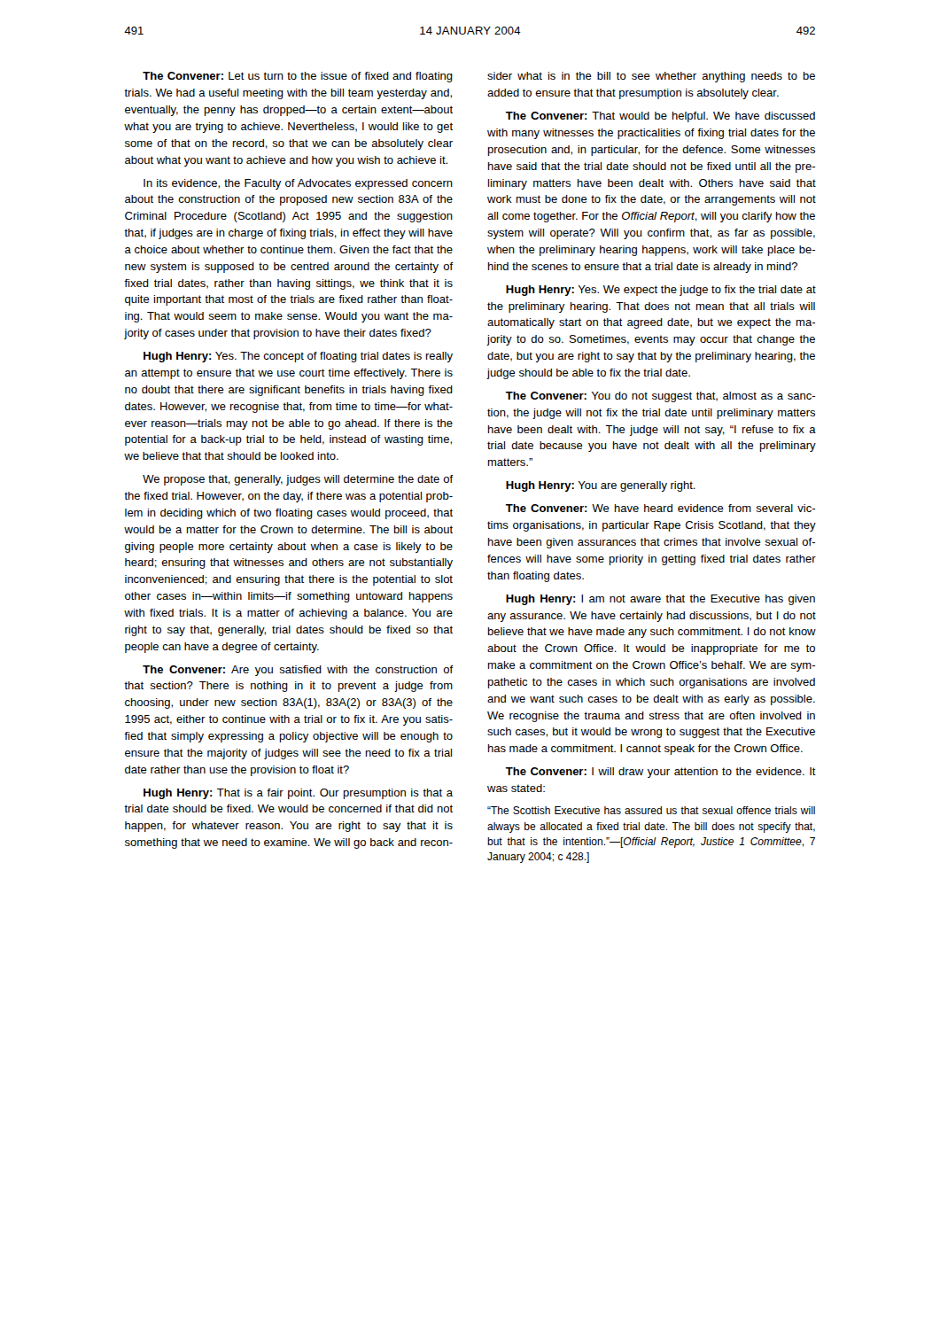491 14 JANUARY 2004 492
The Convener: Let us turn to the issue of fixed and floating trials. We had a useful meeting with the bill team yesterday and, eventually, the penny has dropped—to a certain extent—about what you are trying to achieve. Nevertheless, I would like to get some of that on the record, so that we can be absolutely clear about what you want to achieve and how you wish to achieve it.
In its evidence, the Faculty of Advocates expressed concern about the construction of the proposed new section 83A of the Criminal Procedure (Scotland) Act 1995 and the suggestion that, if judges are in charge of fixing trials, in effect they will have a choice about whether to continue them. Given the fact that the new system is supposed to be centred around the certainty of fixed trial dates, rather than having sittings, we think that it is quite important that most of the trials are fixed rather than floating. That would seem to make sense. Would you want the majority of cases under that provision to have their dates fixed?
Hugh Henry: Yes. The concept of floating trial dates is really an attempt to ensure that we use court time effectively. There is no doubt that there are significant benefits in trials having fixed dates. However, we recognise that, from time to time—for whatever reason—trials may not be able to go ahead. If there is the potential for a back-up trial to be held, instead of wasting time, we believe that that should be looked into.
We propose that, generally, judges will determine the date of the fixed trial. However, on the day, if there was a potential problem in deciding which of two floating cases would proceed, that would be a matter for the Crown to determine. The bill is about giving people more certainty about when a case is likely to be heard; ensuring that witnesses and others are not substantially inconvenienced; and ensuring that there is the potential to slot other cases in—within limits—if something untoward happens with fixed trials. It is a matter of achieving a balance. You are right to say that, generally, trial dates should be fixed so that people can have a degree of certainty.
The Convener: Are you satisfied with the construction of that section? There is nothing in it to prevent a judge from choosing, under new section 83A(1), 83A(2) or 83A(3) of the 1995 act, either to continue with a trial or to fix it. Are you satisfied that simply expressing a policy objective will be enough to ensure that the majority of judges will see the need to fix a trial date rather than use the provision to float it?
Hugh Henry: That is a fair point. Our presumption is that a trial date should be fixed. We would be concerned if that did not happen, for whatever reason. You are right to say that it is something that we need to examine. We will go back and reconsider what is in the bill to see whether anything needs to be added to ensure that that presumption is absolutely clear.
The Convener: That would be helpful. We have discussed with many witnesses the practicalities of fixing trial dates for the prosecution and, in particular, for the defence. Some witnesses have said that the trial date should not be fixed until all the preliminary matters have been dealt with. Others have said that work must be done to fix the date, or the arrangements will not all come together. For the Official Report, will you clarify how the system will operate? Will you confirm that, as far as possible, when the preliminary hearing happens, work will take place behind the scenes to ensure that a trial date is already in mind?
Hugh Henry: Yes. We expect the judge to fix the trial date at the preliminary hearing. That does not mean that all trials will automatically start on that agreed date, but we expect the majority to do so. Sometimes, events may occur that change the date, but you are right to say that by the preliminary hearing, the judge should be able to fix the trial date.
The Convener: You do not suggest that, almost as a sanction, the judge will not fix the trial date until preliminary matters have been dealt with. The judge will not say, “I refuse to fix a trial date because you have not dealt with all the preliminary matters.”
Hugh Henry: You are generally right.
The Convener: We have heard evidence from several victims organisations, in particular Rape Crisis Scotland, that they have been given assurances that crimes that involve sexual offences will have some priority in getting fixed trial dates rather than floating dates.
Hugh Henry: I am not aware that the Executive has given any assurance. We have certainly had discussions, but I do not believe that we have made any such commitment. I do not know about the Crown Office. It would be inappropriate for me to make a commitment on the Crown Office’s behalf. We are sympathetic to the cases in which such organisations are involved and we want such cases to be dealt with as early as possible. We recognise the trauma and stress that are often involved in such cases, but it would be wrong to suggest that the Executive has made a commitment. I cannot speak for the Crown Office.
The Convener: I will draw your attention to the evidence. It was stated:
“The Scottish Executive has assured us that sexual offence trials will always be allocated a fixed trial date. The bill does not specify that, but that is the intention.”—[Official Report, Justice 1 Committee, 7 January 2004; c 428.]